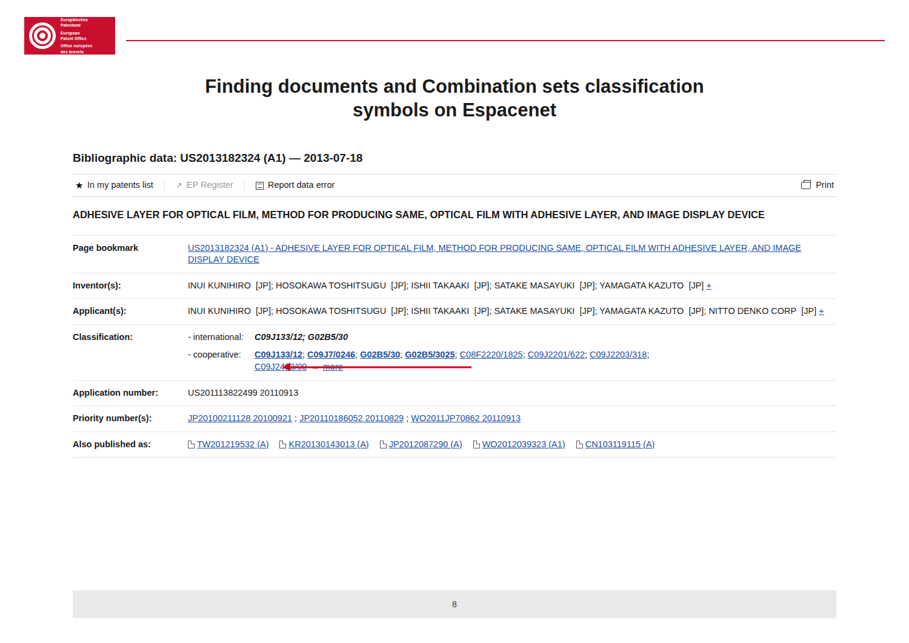Europäisches Patentamt European Patent Office Office européen des brevets
Finding documents and Combination sets classification
symbols on Espacenet
Bibliographic data: US2013182324 (A1) — 2013-07-18
★ In my patents list
↗ EP Register
Report data error
Print
Adhesive layer for optical film, method for producing same, optical film with adhesive layer, and image display device
| Page bookmark | US2013182324 (A1) - ADHESIVE LAYER FOR OPTICAL FILM, METHOD FOR PRODUCING SAME, OPTICAL FILM WITH ADHESIVE LAYER, AND IMAGE DISPLAY DEVICE |
| Inventor(s): | INUI KUNIHIRO [JP]; HOSOKAWA TOSHITSUGU [JP]; ISHII TAKAAKI [JP]; SATAKE MASAYUKI [JP]; YAMAGATA KAZUTO [JP] + |
| Applicant(s): | INUI KUNIHIRO [JP]; HOSOKAWA TOSHITSUGU [JP]; ISHII TAKAAKI [JP]; SATAKE MASAYUKI [JP]; YAMAGATA KAZUTO [JP]; NITTO DENKO CORP [JP] + |
| Classification: | - international: C09J133/12; G02B5/30 - cooperative: C09J133/12 ; C09J7/0246 ; G02B5/30 ; G02B5/3025 ; C08F2220/1825 ; C09J2201/622 ; C09J2203/318 ; C09J2433/00 → more |
| Application number: | US201113822499 20110913 |
| Priority number(s): | JP20100211128 20100921 ; JP20110186052 20110829 ; WO2011JP70862 20110913 |
| Also published as: | TW201219532 (A) KR20130143013 (A) JP2012087290 (A) WO2012039323 (A1) CN103119115 (A) |
8